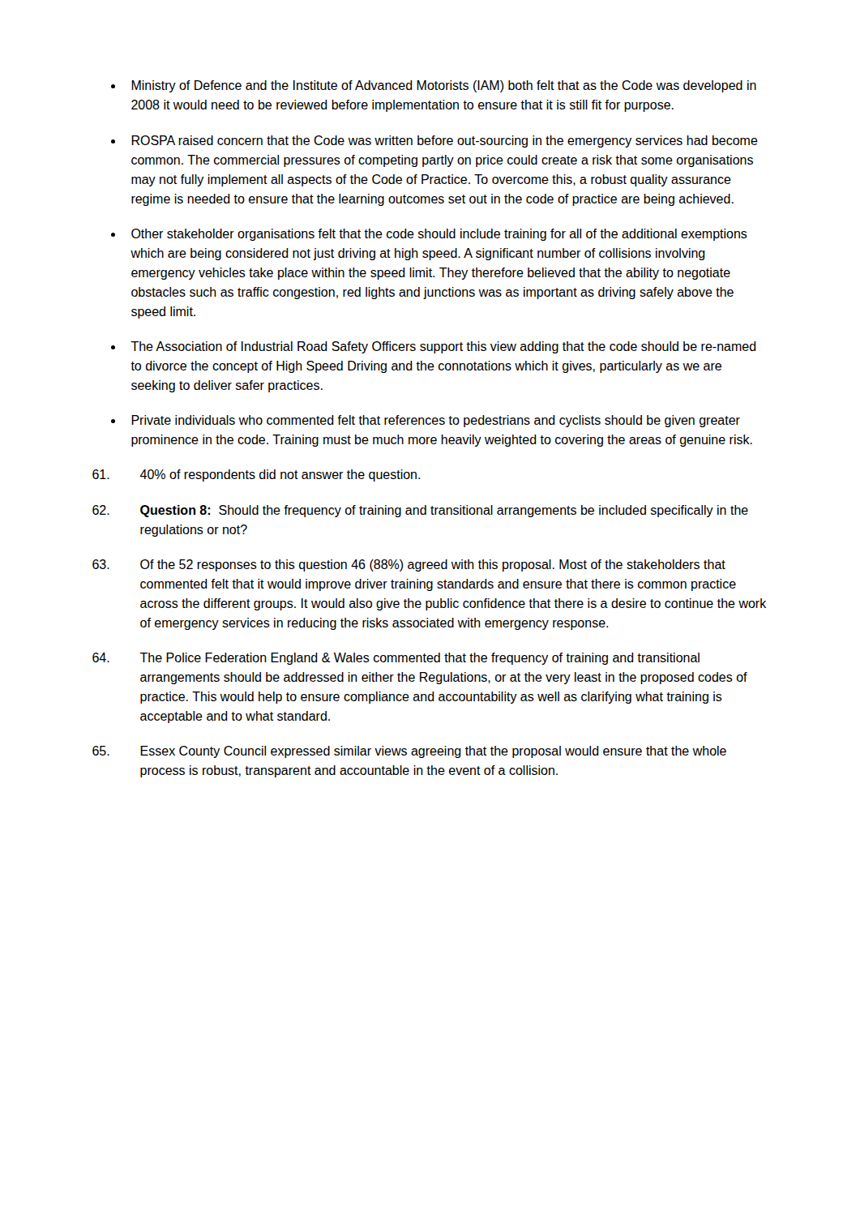Ministry of Defence and the Institute of Advanced Motorists (IAM) both felt that as the Code was developed in 2008 it would need to be reviewed before implementation to ensure that it is still fit for purpose.
ROSPA raised concern that the Code was written before out-sourcing in the emergency services had become common. The commercial pressures of competing partly on price could create a risk that some organisations may not fully implement all aspects of the Code of Practice. To overcome this, a robust quality assurance regime is needed to ensure that the learning outcomes set out in the code of practice are being achieved.
Other stakeholder organisations felt that the code should include training for all of the additional exemptions which are being considered not just driving at high speed. A significant number of collisions involving emergency vehicles take place within the speed limit. They therefore believed that the ability to negotiate obstacles such as traffic congestion, red lights and junctions was as important as driving safely above the speed limit.
The Association of Industrial Road Safety Officers support this view adding that the code should be re-named to divorce the concept of High Speed Driving and the connotations which it gives, particularly as we are seeking to deliver safer practices.
Private individuals who commented felt that references to pedestrians and cyclists should be given greater prominence in the code. Training must be much more heavily weighted to covering the areas of genuine risk.
61.
40% of respondents did not answer the question.
62.
Question 8: Should the frequency of training and transitional arrangements be included specifically in the regulations or not?
63.
Of the 52 responses to this question 46 (88%) agreed with this proposal. Most of the stakeholders that commented felt that it would improve driver training standards and ensure that there is common practice across the different groups. It would also give the public confidence that there is a desire to continue the work of emergency services in reducing the risks associated with emergency response.
64.
The Police Federation England & Wales commented that the frequency of training and transitional arrangements should be addressed in either the Regulations, or at the very least in the proposed codes of practice. This would help to ensure compliance and accountability as well as clarifying what training is acceptable and to what standard.
65.
Essex County Council expressed similar views agreeing that the proposal would ensure that the whole process is robust, transparent and accountable in the event of a collision.